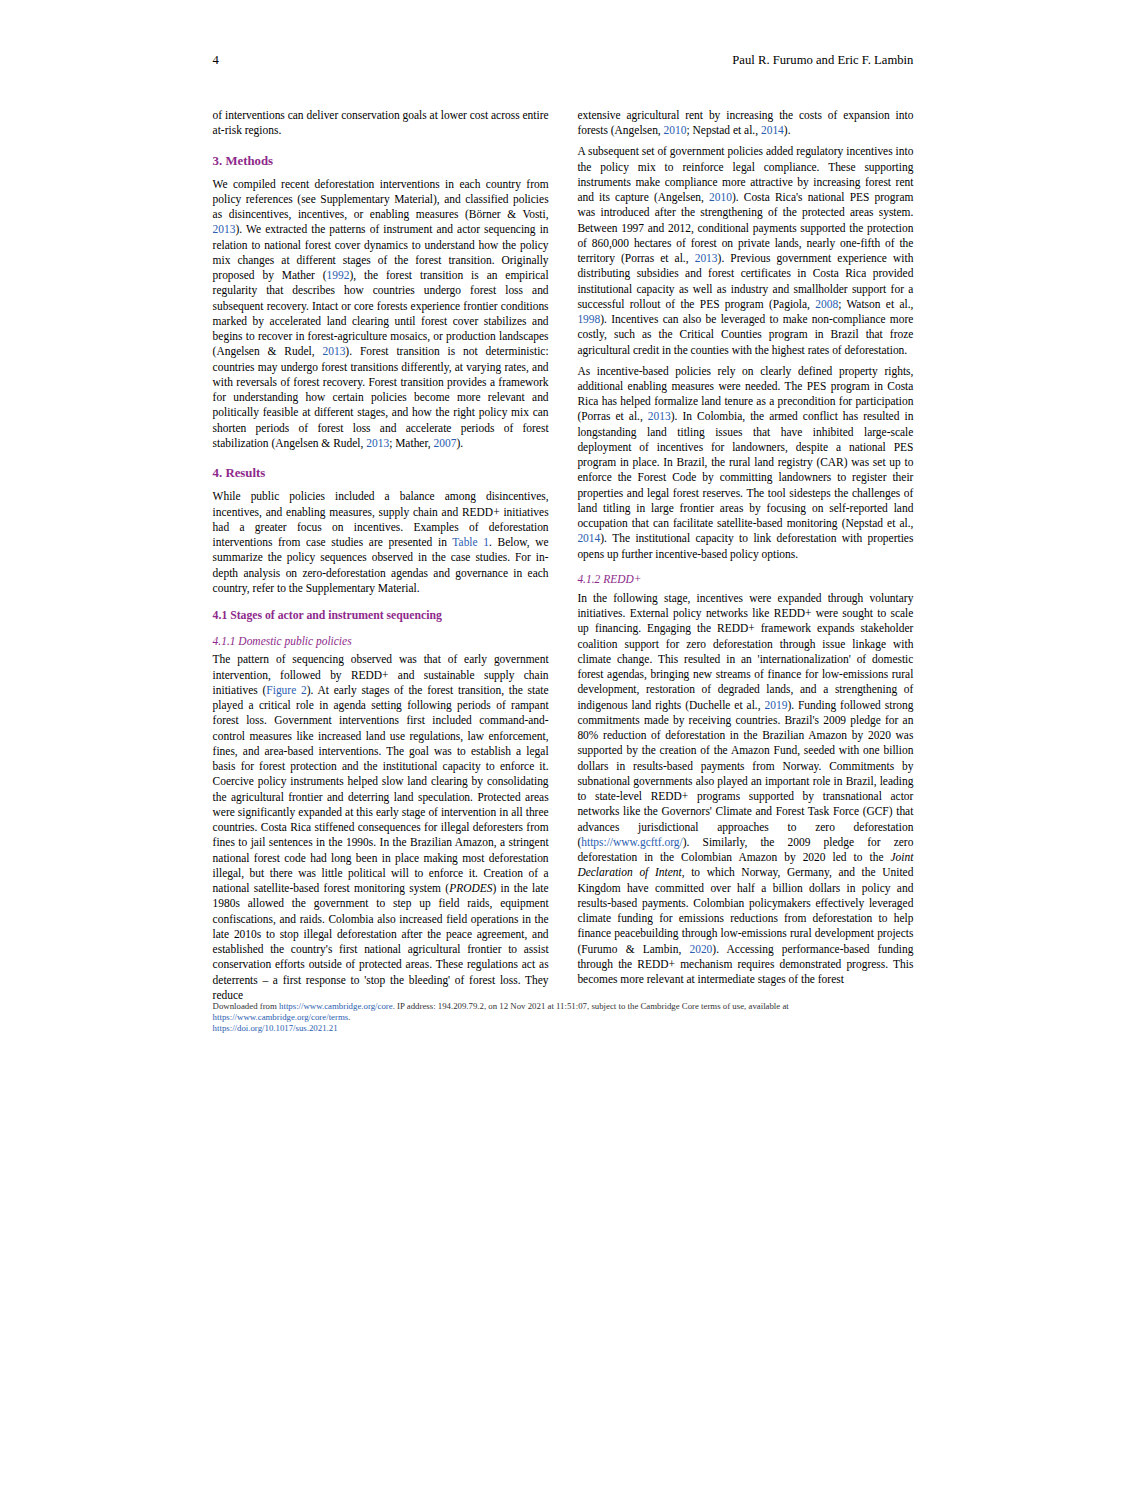4
Paul R. Furumo and Eric F. Lambin
of interventions can deliver conservation goals at lower cost across entire at-risk regions.
3. Methods
We compiled recent deforestation interventions in each country from policy references (see Supplementary Material), and classified policies as disincentives, incentives, or enabling measures (Börner & Vosti, 2013). We extracted the patterns of instrument and actor sequencing in relation to national forest cover dynamics to understand how the policy mix changes at different stages of the forest transition. Originally proposed by Mather (1992), the forest transition is an empirical regularity that describes how countries undergo forest loss and subsequent recovery. Intact or core forests experience frontier conditions marked by accelerated land clearing until forest cover stabilizes and begins to recover in forest-agriculture mosaics, or production landscapes (Angelsen & Rudel, 2013). Forest transition is not deterministic: countries may undergo forest transitions differently, at varying rates, and with reversals of forest recovery. Forest transition provides a framework for understanding how certain policies become more relevant and politically feasible at different stages, and how the right policy mix can shorten periods of forest loss and accelerate periods of forest stabilization (Angelsen & Rudel, 2013; Mather, 2007).
4. Results
While public policies included a balance among disincentives, incentives, and enabling measures, supply chain and REDD+ initiatives had a greater focus on incentives. Examples of deforestation interventions from case studies are presented in Table 1. Below, we summarize the policy sequences observed in the case studies. For in-depth analysis on zero-deforestation agendas and governance in each country, refer to the Supplementary Material.
4.1 Stages of actor and instrument sequencing
4.1.1 Domestic public policies
The pattern of sequencing observed was that of early government intervention, followed by REDD+ and sustainable supply chain initiatives (Figure 2). At early stages of the forest transition, the state played a critical role in agenda setting following periods of rampant forest loss. Government interventions first included command-and-control measures like increased land use regulations, law enforcement, fines, and area-based interventions. The goal was to establish a legal basis for forest protection and the institutional capacity to enforce it. Coercive policy instruments helped slow land clearing by consolidating the agricultural frontier and deterring land speculation. Protected areas were significantly expanded at this early stage of intervention in all three countries. Costa Rica stiffened consequences for illegal deforesters from fines to jail sentences in the 1990s. In the Brazilian Amazon, a stringent national forest code had long been in place making most deforestation illegal, but there was little political will to enforce it. Creation of a national satellite-based forest monitoring system (PRODES) in the late 1980s allowed the government to step up field raids, equipment confiscations, and raids. Colombia also increased field operations in the late 2010s to stop illegal deforestation after the peace agreement, and established the country's first national agricultural frontier to assist conservation efforts outside of protected areas. These regulations act as deterrents – a first response to 'stop the bleeding' of forest loss. They reduce
extensive agricultural rent by increasing the costs of expansion into forests (Angelsen, 2010; Nepstad et al., 2014).
A subsequent set of government policies added regulatory incentives into the policy mix to reinforce legal compliance. These supporting instruments make compliance more attractive by increasing forest rent and its capture (Angelsen, 2010). Costa Rica's national PES program was introduced after the strengthening of the protected areas system. Between 1997 and 2012, conditional payments supported the protection of 860,000 hectares of forest on private lands, nearly one-fifth of the territory (Porras et al., 2013). Previous government experience with distributing subsidies and forest certificates in Costa Rica provided institutional capacity as well as industry and smallholder support for a successful rollout of the PES program (Pagiola, 2008; Watson et al., 1998). Incentives can also be leveraged to make non-compliance more costly, such as the Critical Counties program in Brazil that froze agricultural credit in the counties with the highest rates of deforestation.
As incentive-based policies rely on clearly defined property rights, additional enabling measures were needed. The PES program in Costa Rica has helped formalize land tenure as a precondition for participation (Porras et al., 2013). In Colombia, the armed conflict has resulted in longstanding land titling issues that have inhibited large-scale deployment of incentives for landowners, despite a national PES program in place. In Brazil, the rural land registry (CAR) was set up to enforce the Forest Code by committing landowners to register their properties and legal forest reserves. The tool sidesteps the challenges of land titling in large frontier areas by focusing on self-reported land occupation that can facilitate satellite-based monitoring (Nepstad et al., 2014). The institutional capacity to link deforestation with properties opens up further incentive-based policy options.
4.1.2 REDD+
In the following stage, incentives were expanded through voluntary initiatives. External policy networks like REDD+ were sought to scale up financing. Engaging the REDD+ framework expands stakeholder coalition support for zero deforestation through issue linkage with climate change. This resulted in an 'internationalization' of domestic forest agendas, bringing new streams of finance for low-emissions rural development, restoration of degraded lands, and a strengthening of indigenous land rights (Duchelle et al., 2019). Funding followed strong commitments made by receiving countries. Brazil's 2009 pledge for an 80% reduction of deforestation in the Brazilian Amazon by 2020 was supported by the creation of the Amazon Fund, seeded with one billion dollars in results-based payments from Norway. Commitments by subnational governments also played an important role in Brazil, leading to state-level REDD+ programs supported by transnational actor networks like the Governors' Climate and Forest Task Force (GCF) that advances jurisdictional approaches to zero deforestation (https://www.gcftf.org/). Similarly, the 2009 pledge for zero deforestation in the Colombian Amazon by 2020 led to the Joint Declaration of Intent, to which Norway, Germany, and the United Kingdom have committed over half a billion dollars in policy and results-based payments. Colombian policymakers effectively leveraged climate funding for emissions reductions from deforestation to help finance peacebuilding through low-emissions rural development projects (Furumo & Lambin, 2020). Accessing performance-based funding through the REDD+ mechanism requires demonstrated progress. This becomes more relevant at intermediate stages of the forest
Downloaded from https://www.cambridge.org/core. IP address: 194.209.79.2, on 12 Nov 2021 at 11:51:07, subject to the Cambridge Core terms of use, available at https://www.cambridge.org/core/terms.
https://doi.org/10.1017/sus.2021.21